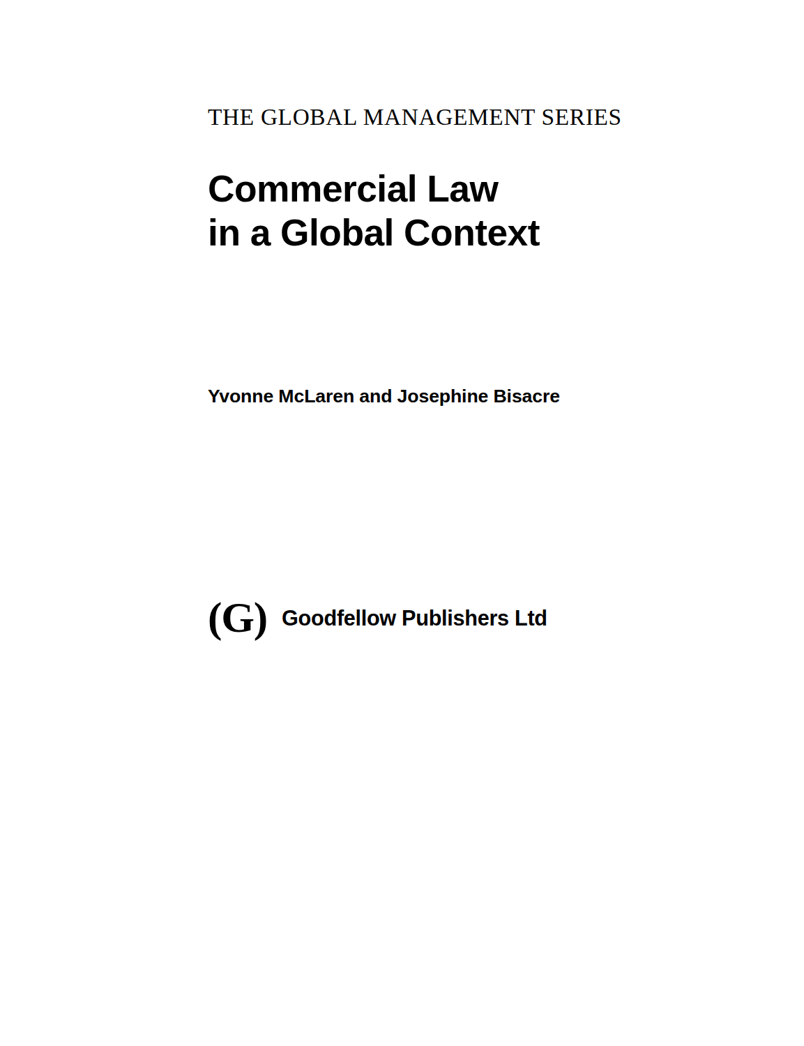THE GLOBAL MANAGEMENT SERIES
Commercial Law
in a Global Context
Yvonne McLaren and Josephine Bisacre
(G) Goodfellow Publishers Ltd